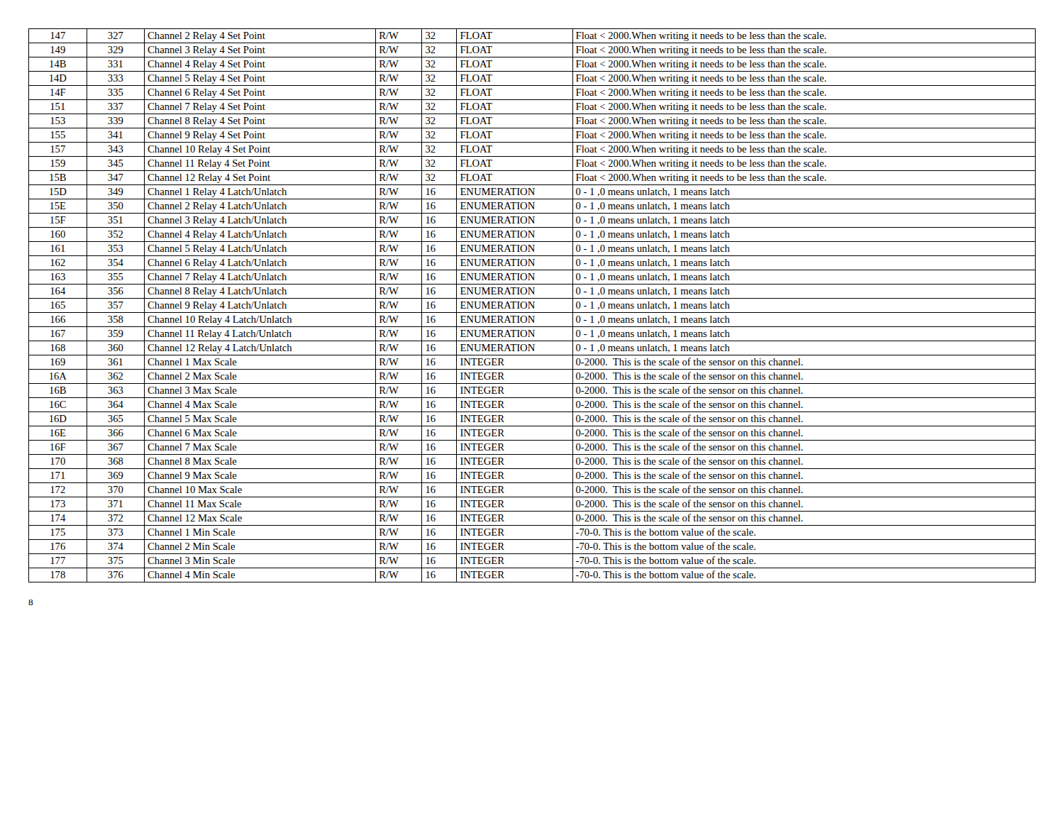| 147 | 327 | Channel 2 Relay 4 Set Point | R/W | 32 | FLOAT | Float < 2000.When writing it needs to be less than the scale. |
| 149 | 329 | Channel 3 Relay 4 Set Point | R/W | 32 | FLOAT | Float < 2000.When writing it needs to be less than the scale. |
| 14B | 331 | Channel 4 Relay 4 Set Point | R/W | 32 | FLOAT | Float < 2000.When writing it needs to be less than the scale. |
| 14D | 333 | Channel 5 Relay 4 Set Point | R/W | 32 | FLOAT | Float < 2000.When writing it needs to be less than the scale. |
| 14F | 335 | Channel 6 Relay 4 Set Point | R/W | 32 | FLOAT | Float < 2000.When writing it needs to be less than the scale. |
| 151 | 337 | Channel 7 Relay 4 Set Point | R/W | 32 | FLOAT | Float < 2000.When writing it needs to be less than the scale. |
| 153 | 339 | Channel 8 Relay 4 Set Point | R/W | 32 | FLOAT | Float < 2000.When writing it needs to be less than the scale. |
| 155 | 341 | Channel 9 Relay 4 Set Point | R/W | 32 | FLOAT | Float < 2000.When writing it needs to be less than the scale. |
| 157 | 343 | Channel 10 Relay 4 Set Point | R/W | 32 | FLOAT | Float < 2000.When writing it needs to be less than the scale. |
| 159 | 345 | Channel 11 Relay 4 Set Point | R/W | 32 | FLOAT | Float < 2000.When writing it needs to be less than the scale. |
| 15B | 347 | Channel 12 Relay 4 Set Point | R/W | 32 | FLOAT | Float < 2000.When writing it needs to be less than the scale. |
| 15D | 349 | Channel 1 Relay 4 Latch/Unlatch | R/W | 16 | ENUMERATION | 0 - 1 ,0 means unlatch, 1 means latch |
| 15E | 350 | Channel 2 Relay 4 Latch/Unlatch | R/W | 16 | ENUMERATION | 0 - 1 ,0 means unlatch, 1 means latch |
| 15F | 351 | Channel 3 Relay 4 Latch/Unlatch | R/W | 16 | ENUMERATION | 0 - 1 ,0 means unlatch, 1 means latch |
| 160 | 352 | Channel 4 Relay 4 Latch/Unlatch | R/W | 16 | ENUMERATION | 0 - 1 ,0 means unlatch, 1 means latch |
| 161 | 353 | Channel 5 Relay 4 Latch/Unlatch | R/W | 16 | ENUMERATION | 0 - 1 ,0 means unlatch, 1 means latch |
| 162 | 354 | Channel 6 Relay 4 Latch/Unlatch | R/W | 16 | ENUMERATION | 0 - 1 ,0 means unlatch, 1 means latch |
| 163 | 355 | Channel 7 Relay 4 Latch/Unlatch | R/W | 16 | ENUMERATION | 0 - 1 ,0 means unlatch, 1 means latch |
| 164 | 356 | Channel 8 Relay 4 Latch/Unlatch | R/W | 16 | ENUMERATION | 0 - 1 ,0 means unlatch, 1 means latch |
| 165 | 357 | Channel 9 Relay 4 Latch/Unlatch | R/W | 16 | ENUMERATION | 0 - 1 ,0 means unlatch, 1 means latch |
| 166 | 358 | Channel 10 Relay 4 Latch/Unlatch | R/W | 16 | ENUMERATION | 0 - 1 ,0 means unlatch, 1 means latch |
| 167 | 359 | Channel 11 Relay 4 Latch/Unlatch | R/W | 16 | ENUMERATION | 0 - 1 ,0 means unlatch, 1 means latch |
| 168 | 360 | Channel 12 Relay 4 Latch/Unlatch | R/W | 16 | ENUMERATION | 0 - 1 ,0 means unlatch, 1 means latch |
| 169 | 361 | Channel 1 Max Scale | R/W | 16 | INTEGER | 0-2000. This is the scale of the sensor on this channel. |
| 16A | 362 | Channel 2 Max Scale | R/W | 16 | INTEGER | 0-2000. This is the scale of the sensor on this channel. |
| 16B | 363 | Channel 3 Max Scale | R/W | 16 | INTEGER | 0-2000. This is the scale of the sensor on this channel. |
| 16C | 364 | Channel 4 Max Scale | R/W | 16 | INTEGER | 0-2000. This is the scale of the sensor on this channel. |
| 16D | 365 | Channel 5 Max Scale | R/W | 16 | INTEGER | 0-2000. This is the scale of the sensor on this channel. |
| 16E | 366 | Channel 6 Max Scale | R/W | 16 | INTEGER | 0-2000. This is the scale of the sensor on this channel. |
| 16F | 367 | Channel 7 Max Scale | R/W | 16 | INTEGER | 0-2000. This is the scale of the sensor on this channel. |
| 170 | 368 | Channel 8 Max Scale | R/W | 16 | INTEGER | 0-2000. This is the scale of the sensor on this channel. |
| 171 | 369 | Channel 9 Max Scale | R/W | 16 | INTEGER | 0-2000. This is the scale of the sensor on this channel. |
| 172 | 370 | Channel 10 Max Scale | R/W | 16 | INTEGER | 0-2000. This is the scale of the sensor on this channel. |
| 173 | 371 | Channel 11 Max Scale | R/W | 16 | INTEGER | 0-2000. This is the scale of the sensor on this channel. |
| 174 | 372 | Channel 12 Max Scale | R/W | 16 | INTEGER | 0-2000. This is the scale of the sensor on this channel. |
| 175 | 373 | Channel 1 Min Scale | R/W | 16 | INTEGER | -70-0. This is the bottom value of the scale. |
| 176 | 374 | Channel 2 Min Scale | R/W | 16 | INTEGER | -70-0. This is the bottom value of the scale. |
| 177 | 375 | Channel 3 Min Scale | R/W | 16 | INTEGER | -70-0. This is the bottom value of the scale. |
| 178 | 376 | Channel 4 Min Scale | R/W | 16 | INTEGER | -70-0. This is the bottom value of the scale. |
8